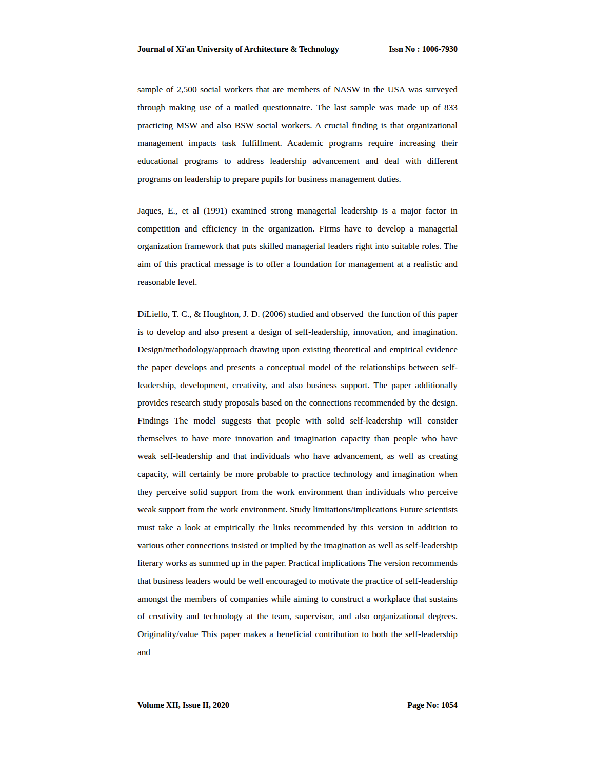Journal of Xi'an University of Architecture & Technology
Issn No : 1006-7930
sample of 2,500 social workers that are members of NASW in the USA was surveyed through making use of a mailed questionnaire. The last sample was made up of 833 practicing MSW and also BSW social workers. A crucial finding is that organizational management impacts task fulfillment. Academic programs require increasing their educational programs to address leadership advancement and deal with different programs on leadership to prepare pupils for business management duties.
Jaques, E., et al (1991) examined strong managerial leadership is a major factor in competition and efficiency in the organization. Firms have to develop a managerial organization framework that puts skilled managerial leaders right into suitable roles. The aim of this practical message is to offer a foundation for management at a realistic and reasonable level.
DiLiello, T. C., & Houghton, J. D. (2006) studied and observed the function of this paper is to develop and also present a design of self-leadership, innovation, and imagination. Design/methodology/approach drawing upon existing theoretical and empirical evidence the paper develops and presents a conceptual model of the relationships between self-leadership, development, creativity, and also business support. The paper additionally provides research study proposals based on the connections recommended by the design. Findings The model suggests that people with solid self-leadership will consider themselves to have more innovation and imagination capacity than people who have weak self-leadership and that individuals who have advancement, as well as creating capacity, will certainly be more probable to practice technology and imagination when they perceive solid support from the work environment than individuals who perceive weak support from the work environment. Study limitations/implications Future scientists must take a look at empirically the links recommended by this version in addition to various other connections insisted or implied by the imagination as well as self-leadership literary works as summed up in the paper. Practical implications The version recommends that business leaders would be well encouraged to motivate the practice of self-leadership amongst the members of companies while aiming to construct a workplace that sustains of creativity and technology at the team, supervisor, and also organizational degrees. Originality/value This paper makes a beneficial contribution to both the self-leadership and
Volume XII, Issue II, 2020
Page No: 1054